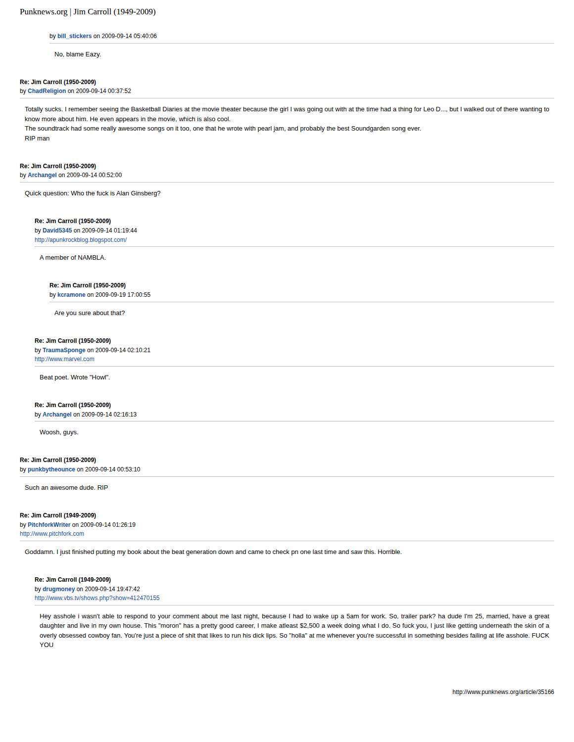Punknews.org | Jim Carroll (1949-2009)
by bill_stickers on 2009-09-14 05:40:06
No, blame Eazy.
Re: Jim Carroll (1950-2009)
by ChadReligion on 2009-09-14 00:37:52
Totally sucks. I remember seeing the Basketball Diaries at the movie theater because the girl I was going out with at the time had a thing for Leo D..., but I walked out of there wanting to know more about him. He even appears in the movie, which is also cool.
The soundtrack had some really awesome songs on it too, one that he wrote with pearl jam, and probably the best Soundgarden song ever.
RIP man
Re: Jim Carroll (1950-2009)
by Archangel on 2009-09-14 00:52:00
Quick question: Who the fuck is Alan Ginsberg?
Re: Jim Carroll (1950-2009)
by David5345 on 2009-09-14 01:19:44
http://apunkrockblog.blogspot.com/
A member of NAMBLA.
Re: Jim Carroll (1950-2009)
by kcramone on 2009-09-19 17:00:55
Are you sure about that?
Re: Jim Carroll (1950-2009)
by TraumaSponge on 2009-09-14 02:10:21
http://www.marvel.com
Beat poet. Wrote "Howl".
Re: Jim Carroll (1950-2009)
by Archangel on 2009-09-14 02:16:13
Woosh, guys.
Re: Jim Carroll (1950-2009)
by punkbytheounce on 2009-09-14 00:53:10
Such an awesome dude. RIP
Re: Jim Carroll (1949-2009)
by PitchforkWriter on 2009-09-14 01:26:19
http://www.pitchfork.com
Goddamn. I just finished putting my book about the beat generation down and came to check pn one last time and saw this. Horrible.
Re: Jim Carroll (1949-2009)
by drugmoney on 2009-09-14 19:47:42
http://www.vbs.tv/shows.php?show=412470155
Hey asshole i wasn't able to respond to your comment about me last night, because I had to wake up a 5am for work. So, trailer park? ha dude I'm 25, married, have a great daughter and live in my own house. This "moron" has a pretty good career, I make atleast $2,500 a week doing what I do. So fuck you, I just like getting underneath the skin of a overly obsessed cowboy fan. You're just a piece of shit that likes to run his dick lips. So "holla" at me whenever you're successful in something besides failing at life asshole. FUCK YOU
http://www.punknews.org/article/35166